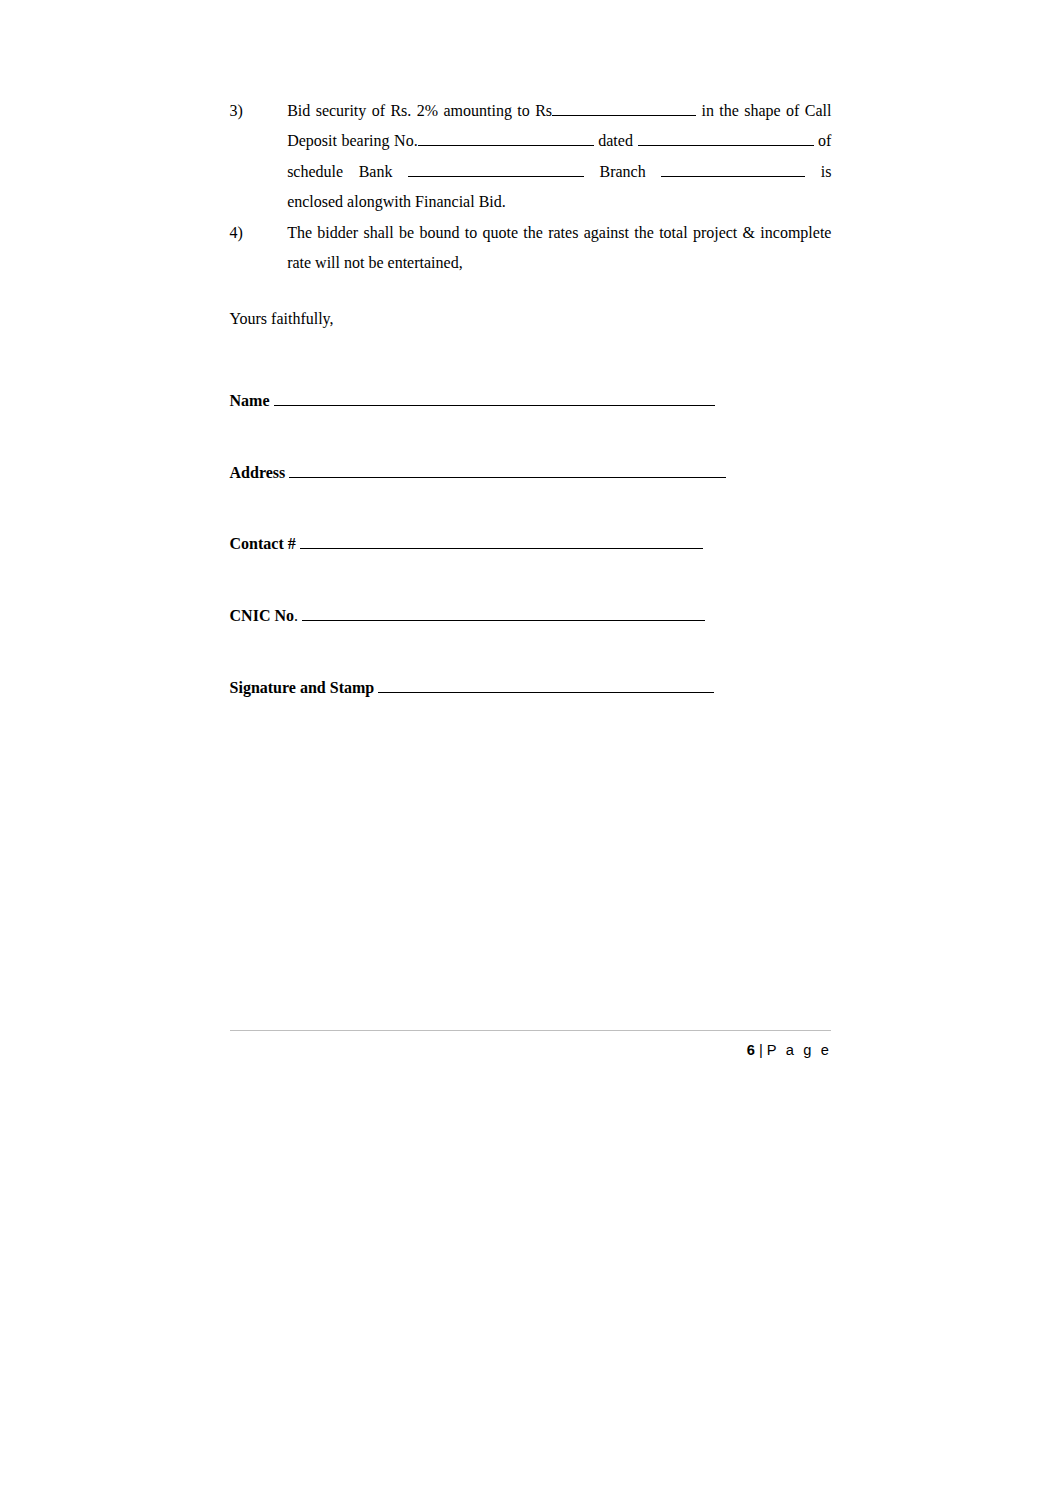3)
Bid security of Rs. 2% amounting to Rs in the shape of Call Deposit bearing No. dated of schedule Bank Branch is enclosed alongwith Financial Bid.
4)
The bidder shall be bound to quote the rates against the total project & incomplete rate will not be entertained,
Yours faithfully,
Name
Address
Contact #
CNIC No.
Signature and Stamp
6 | P a g e